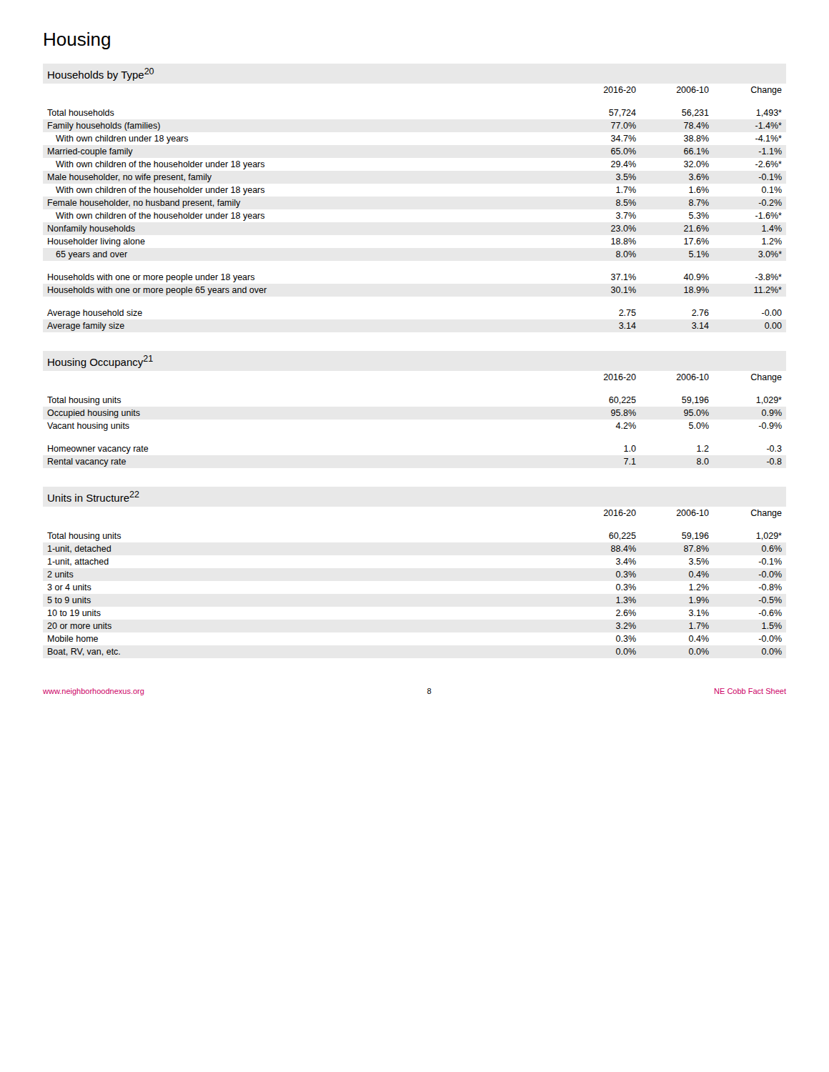Housing
Households by Type 20
| | 2016-20 | 2006-10 | Change |
| --- | --- | --- | --- |
| Total households | 57,724 | 56,231 | 1,493* |
| Family households (families) | 77.0% | 78.4% | -1.4%* |
| With own children under 18 years | 34.7% | 38.8% | -4.1%* |
| Married-couple family | 65.0% | 66.1% | -1.1% |
| With own children of the householder under 18 years | 29.4% | 32.0% | -2.6%* |
| Male householder, no wife present, family | 3.5% | 3.6% | -0.1% |
| With own children of the householder under 18 years | 1.7% | 1.6% | 0.1% |
| Female householder, no husband present, family | 8.5% | 8.7% | -0.2% |
| With own children of the householder under 18 years | 3.7% | 5.3% | -1.6%* |
| Nonfamily households | 23.0% | 21.6% | 1.4% |
| Householder living alone | 18.8% | 17.6% | 1.2% |
| 65 years and over | 8.0% | 5.1% | 3.0%* |
| Households with one or more people under 18 years | 37.1% | 40.9% | -3.8%* |
| Households with one or more people 65 years and over | 30.1% | 18.9% | 11.2%* |
| Average household size | 2.75 | 2.76 | -0.00 |
| Average family size | 3.14 | 3.14 | 0.00 |
Housing Occupancy 21
| | 2016-20 | 2006-10 | Change |
| --- | --- | --- | --- |
| Total housing units | 60,225 | 59,196 | 1,029* |
| Occupied housing units | 95.8% | 95.0% | 0.9% |
| Vacant housing units | 4.2% | 5.0% | -0.9% |
| Homeowner vacancy rate | 1.0 | 1.2 | -0.3 |
| Rental vacancy rate | 7.1 | 8.0 | -0.8 |
Units in Structure 22
| | 2016-20 | 2006-10 | Change |
| --- | --- | --- | --- |
| Total housing units | 60,225 | 59,196 | 1,029* |
| 1-unit, detached | 88.4% | 87.8% | 0.6% |
| 1-unit, attached | 3.4% | 3.5% | -0.1% |
| 2 units | 0.3% | 0.4% | -0.0% |
| 3 or 4 units | 0.3% | 1.2% | -0.8% |
| 5 to 9 units | 1.3% | 1.9% | -0.5% |
| 10 to 19 units | 2.6% | 3.1% | -0.6% |
| 20 or more units | 3.2% | 1.7% | 1.5% |
| Mobile home | 0.3% | 0.4% | -0.0% |
| Boat, RV, van, etc. | 0.0% | 0.0% | 0.0% |
www.neighborhoodnexus.org 8 NE Cobb Fact Sheet